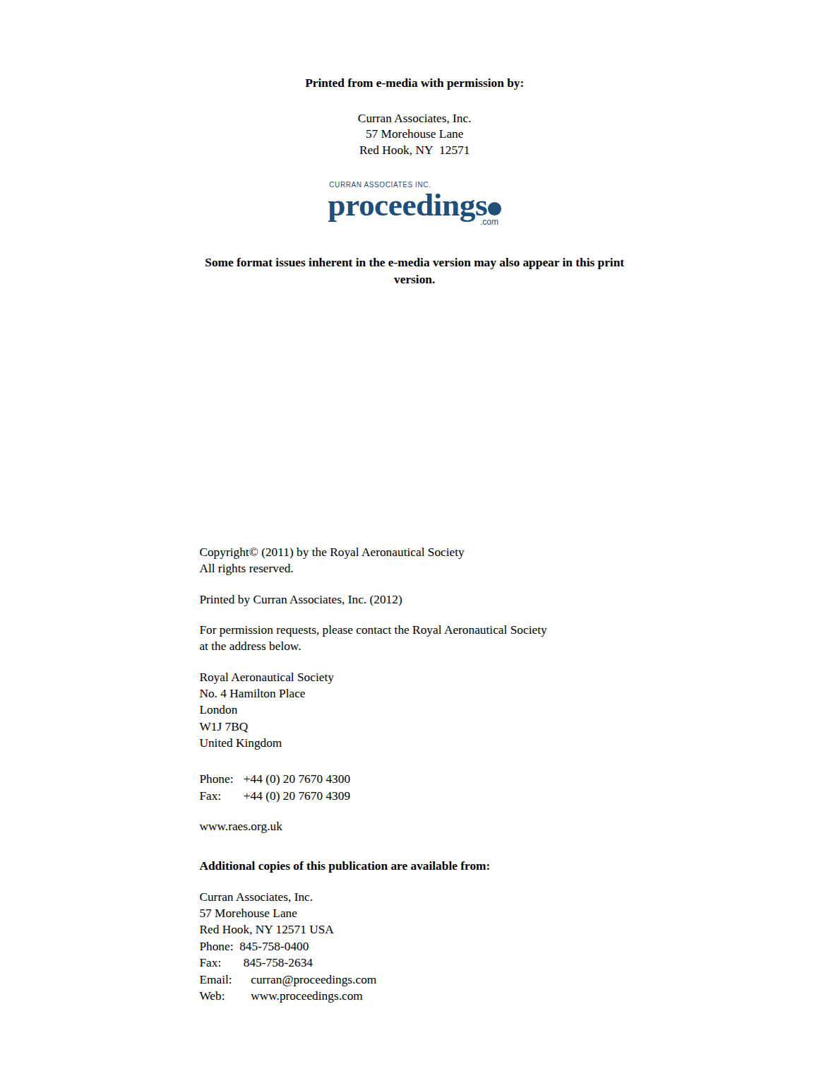Printed from e-media with permission by:
Curran Associates, Inc.
57 Morehouse Lane
Red Hook, NY 12571
CURRAN ASSOCIATES INC.
proceedings
.com
Some format issues inherent in the e-media version may also appear in this print version.
Copyright© (2011) by the Royal Aeronautical Society
All rights reserved.
Printed by Curran Associates, Inc. (2012)
For permission requests, please contact the Royal Aeronautical Society
at the address below.
Royal Aeronautical Society
No. 4 Hamilton Place
London
W1J 7BQ
United Kingdom
Phone:+44 (0) 20 7670 4300
Fax:+44 (0) 20 7670 4309
www.raes.org.uk
Additional copies of this publication are available from:
Curran Associates, Inc.
57 Morehouse Lane
Red Hook, NY 12571 USA
Phone: 845-758-0400
Fax: 845-758-2634
Email: curran@proceedings.com
Web: www.proceedings.com